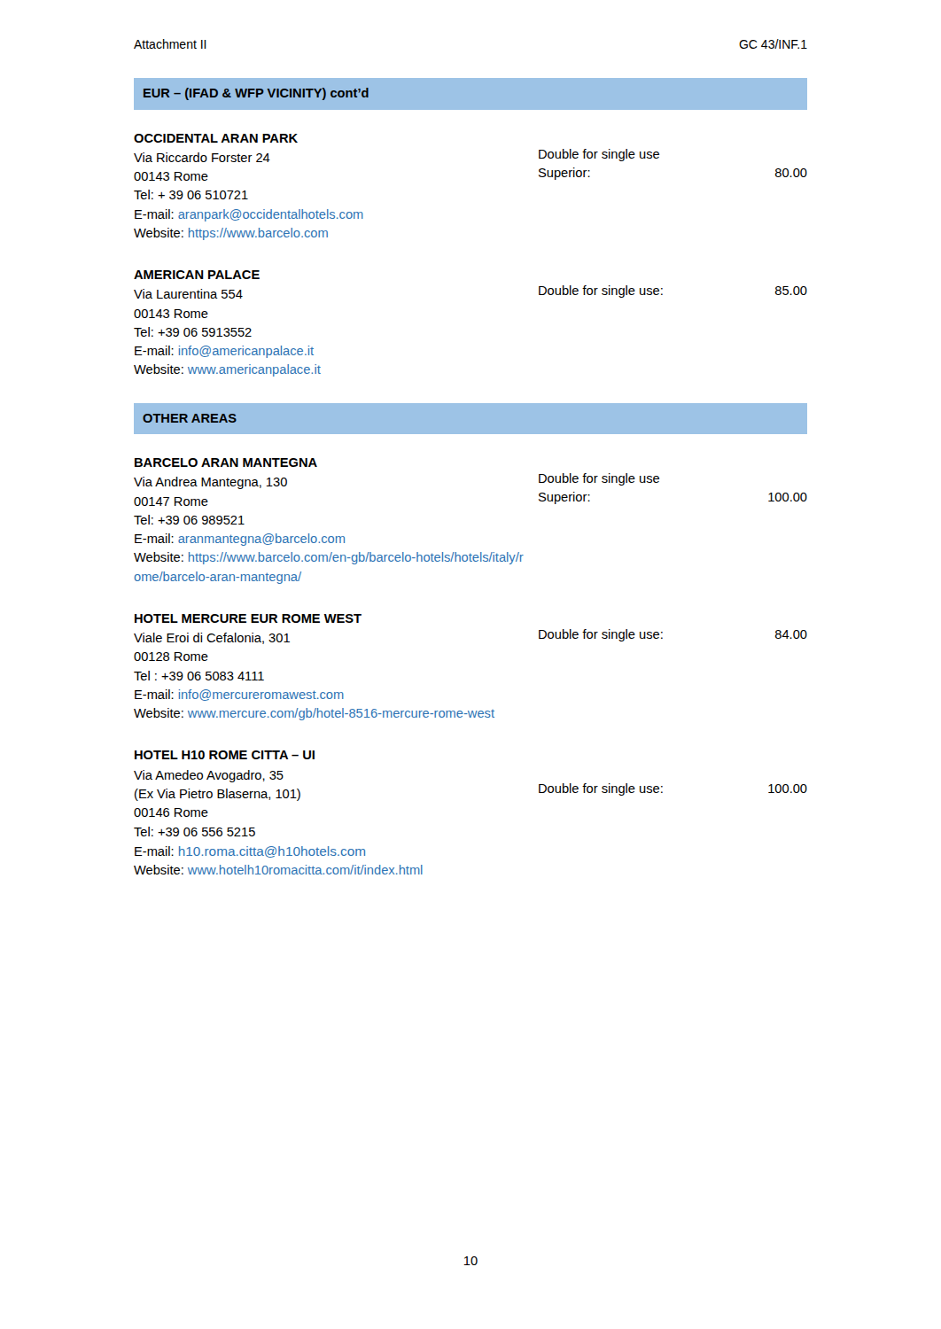Attachment II
GC 43/INF.1
EUR – (IFAD & WFP VICINITY) cont’d
OCCIDENTAL ARAN PARK
Via Riccardo Forster 24
00143 Rome
Tel: + 39 06 510721
E-mail: aranpark@occidentalhotels.com
Website: https://www.barcelo.com
Double for single use Superior: 80.00
AMERICAN PALACE
Via Laurentina 554
00143 Rome
Tel: +39 06 5913552
E-mail: info@americanpalace.it
Website: www.americanpalace.it
Double for single use: 85.00
OTHER AREAS
BARCELO ARAN MANTEGNA
Via Andrea Mantegna, 130
00147 Rome
Tel: +39 06 989521
E-mail: aranmantegna@barcelo.com
Website: https://www.barcelo.com/en-gb/barcelo-hotels/hotels/italy/rome/barcelo-aran-mantegna/
Double for single use Superior: 100.00
HOTEL MERCURE EUR ROME WEST
Viale Eroi di Cefalonia, 301
00128 Rome
Tel : +39 06 5083 4111
E-mail: info@mercureromawest.com
Website: www.mercure.com/gb/hotel-8516-mercure-rome-west
Double for single use: 84.00
HOTEL H10 ROME CITTA – UI
Via Amedeo Avogadro, 35
(Ex Via Pietro Blaserna, 101)
00146 Rome
Tel: +39 06 556 5215
E-mail: h10.roma.citta@h10hotels.com
Website: www.hotelh10romacitta.com/it/index.html
Double for single use: 100.00
10